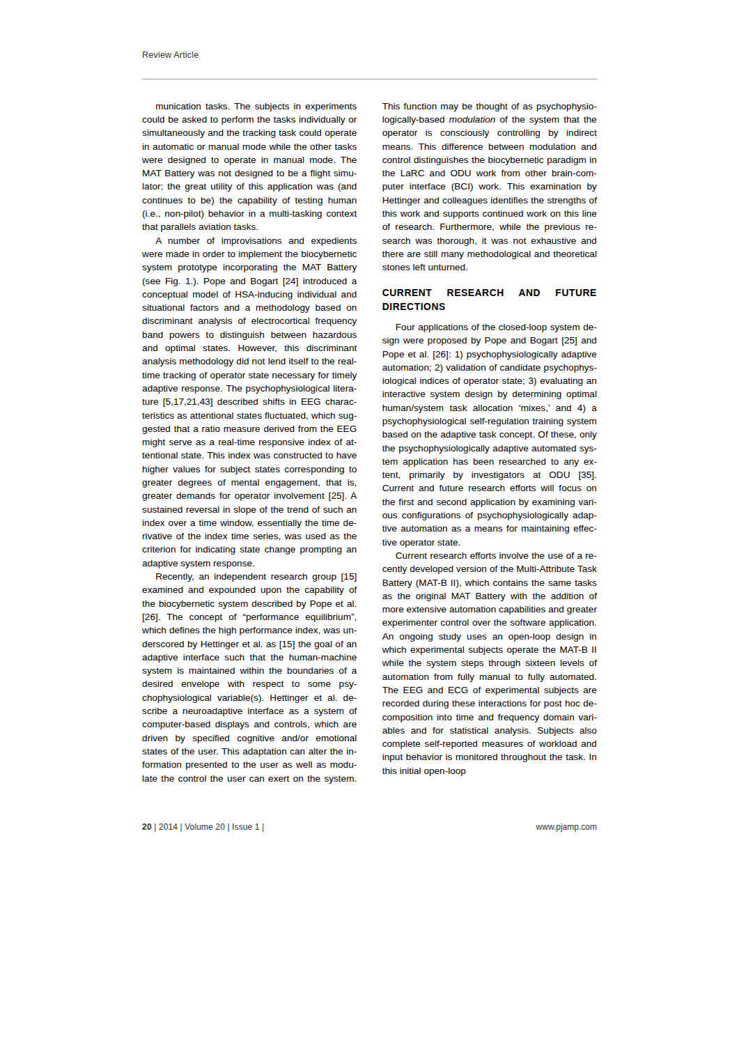Review Article
munication tasks. The subjects in experiments could be asked to perform the tasks individually or simultaneously and the tracking task could operate in automatic or manual mode while the other tasks were designed to operate in manual mode. The MAT Battery was not designed to be a flight simulator; the great utility of this application was (and continues to be) the capability of testing human (i.e., non-pilot) behavior in a multi-tasking context that parallels aviation tasks.
A number of improvisations and expedients were made in order to implement the biocybernetic system prototype incorporating the MAT Battery (see Fig. 1.). Pope and Bogart [24] introduced a conceptual model of HSA-inducing individual and situational factors and a methodology based on discriminant analysis of electrocortical frequency band powers to distinguish between hazardous and optimal states. However, this discriminant analysis methodology did not lend itself to the real-time tracking of operator state necessary for timely adaptive response. The psychophysiological literature [5,17,21,43] described shifts in EEG characteristics as attentional states fluctuated, which suggested that a ratio measure derived from the EEG might serve as a real-time responsive index of attentional state. This index was constructed to have higher values for subject states corresponding to greater degrees of mental engagement, that is, greater demands for operator involvement [25]. A sustained reversal in slope of the trend of such an index over a time window, essentially the time derivative of the index time series, was used as the criterion for indicating state change prompting an adaptive system response.
Recently, an independent research group [15] examined and expounded upon the capability of the biocybernetic system described by Pope et al. [26]. The concept of “performance equilibrium”, which defines the high performance index, was underscored by Hettinger et al. as [15] the goal of an adaptive interface such that the human-machine system is maintained within the boundaries of a desired envelope with respect to some psychophysiological variable(s). Hettinger et al. describe a neuroadaptive interface as a system of computer-based displays and controls, which are driven by specified cognitive and/or emotional states of the user. This adaptation can alter the information presented to the user as well as modulate the control the user can exert on the system. This function may be thought of as psychophysiologically-based modulation of the system that the operator is consciously controlling by indirect means. This difference between modulation and control distinguishes the biocybernetic paradigm in the LaRC and ODU work from other brain-computer interface (BCI) work. This examination by Hettinger and colleagues identifies the strengths of this work and supports continued work on this line of research. Furthermore, while the previous research was thorough, it was not exhaustive and there are still many methodological and theoretical stones left unturned.
Current Research and Future Directions
Four applications of the closed-loop system design were proposed by Pope and Bogart [25] and Pope et al. [26]: 1) psychophysiologically adaptive automation; 2) validation of candidate psychophysiological indices of operator state; 3) evaluating an interactive system design by determining optimal human/system task allocation ‘mixes,’ and 4) a psychophysiological self-regulation training system based on the adaptive task concept. Of these, only the psychophysiologically adaptive automated system application has been researched to any extent, primarily by investigators at ODU [35]. Current and future research efforts will focus on the first and second application by examining various configurations of psychophysiologically adaptive automation as a means for maintaining effective operator state.
Current research efforts involve the use of a recently developed version of the Multi-Attribute Task Battery (MAT-B II), which contains the same tasks as the original MAT Battery with the addition of more extensive automation capabilities and greater experimenter control over the software application. An ongoing study uses an open-loop design in which experimental subjects operate the MAT-B II while the system steps through sixteen levels of automation from fully manual to fully automated. The EEG and ECG of experimental subjects are recorded during these interactions for post hoc decomposition into time and frequency domain variables and for statistical analysis. Subjects also complete self-reported measures of workload and input behavior is monitored throughout the task. In this initial open-loop
20 | 2014 | Volume 20 | Issue 1 |
www.pjamp.com